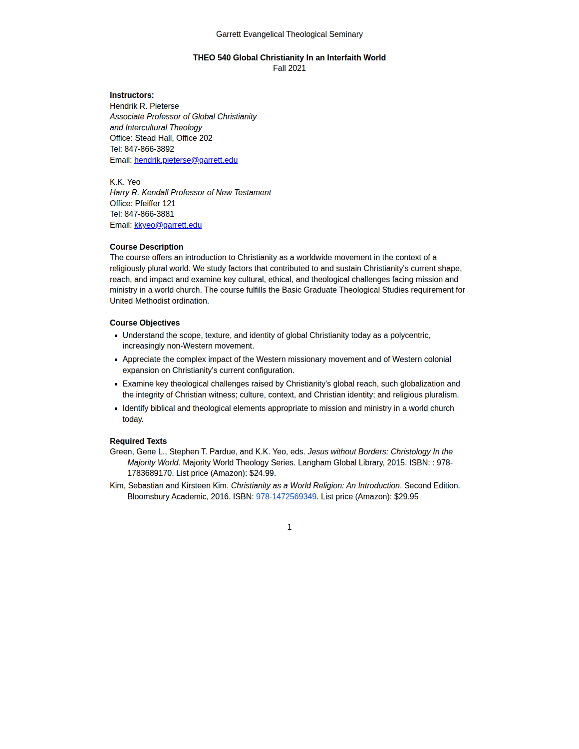Garrett Evangelical Theological Seminary
THEO 540 Global Christianity In an Interfaith World
Fall 2021
Instructors:
Hendrik R. Pieterse
Associate Professor of Global Christianity
and Intercultural Theology
Office: Stead Hall, Office 202
Tel: 847-866-3892
Email: hendrik.pieterse@garrett.edu
K.K. Yeo
Harry R. Kendall Professor of New Testament
Office: Pfeiffer 121
Tel: 847-866-3881
Email: kkyeo@garrett.edu
Course Description
The course offers an introduction to Christianity as a worldwide movement in the context of a religiously plural world. We study factors that contributed to and sustain Christianity's current shape, reach, and impact and examine key cultural, ethical, and theological challenges facing mission and ministry in a world church. The course fulfills the Basic Graduate Theological Studies requirement for United Methodist ordination.
Course Objectives
Understand the scope, texture, and identity of global Christianity today as a polycentric, increasingly non-Western movement.
Appreciate the complex impact of the Western missionary movement and of Western colonial expansion on Christianity's current configuration.
Examine key theological challenges raised by Christianity's global reach, such globalization and the integrity of Christian witness; culture, context, and Christian identity; and religious pluralism.
Identify biblical and theological elements appropriate to mission and ministry in a world church today.
Required Texts
Green, Gene L., Stephen T. Pardue, and K.K. Yeo, eds. Jesus without Borders: Christology In the Majority World. Majority World Theology Series. Langham Global Library, 2015. ISBN: : 978-1783689170. List price (Amazon): $24.99.
Kim, Sebastian and Kirsteen Kim. Christianity as a World Religion: An Introduction. Second Edition. Bloomsbury Academic, 2016. ISBN: 978-1472569349. List price (Amazon): $29.95
1